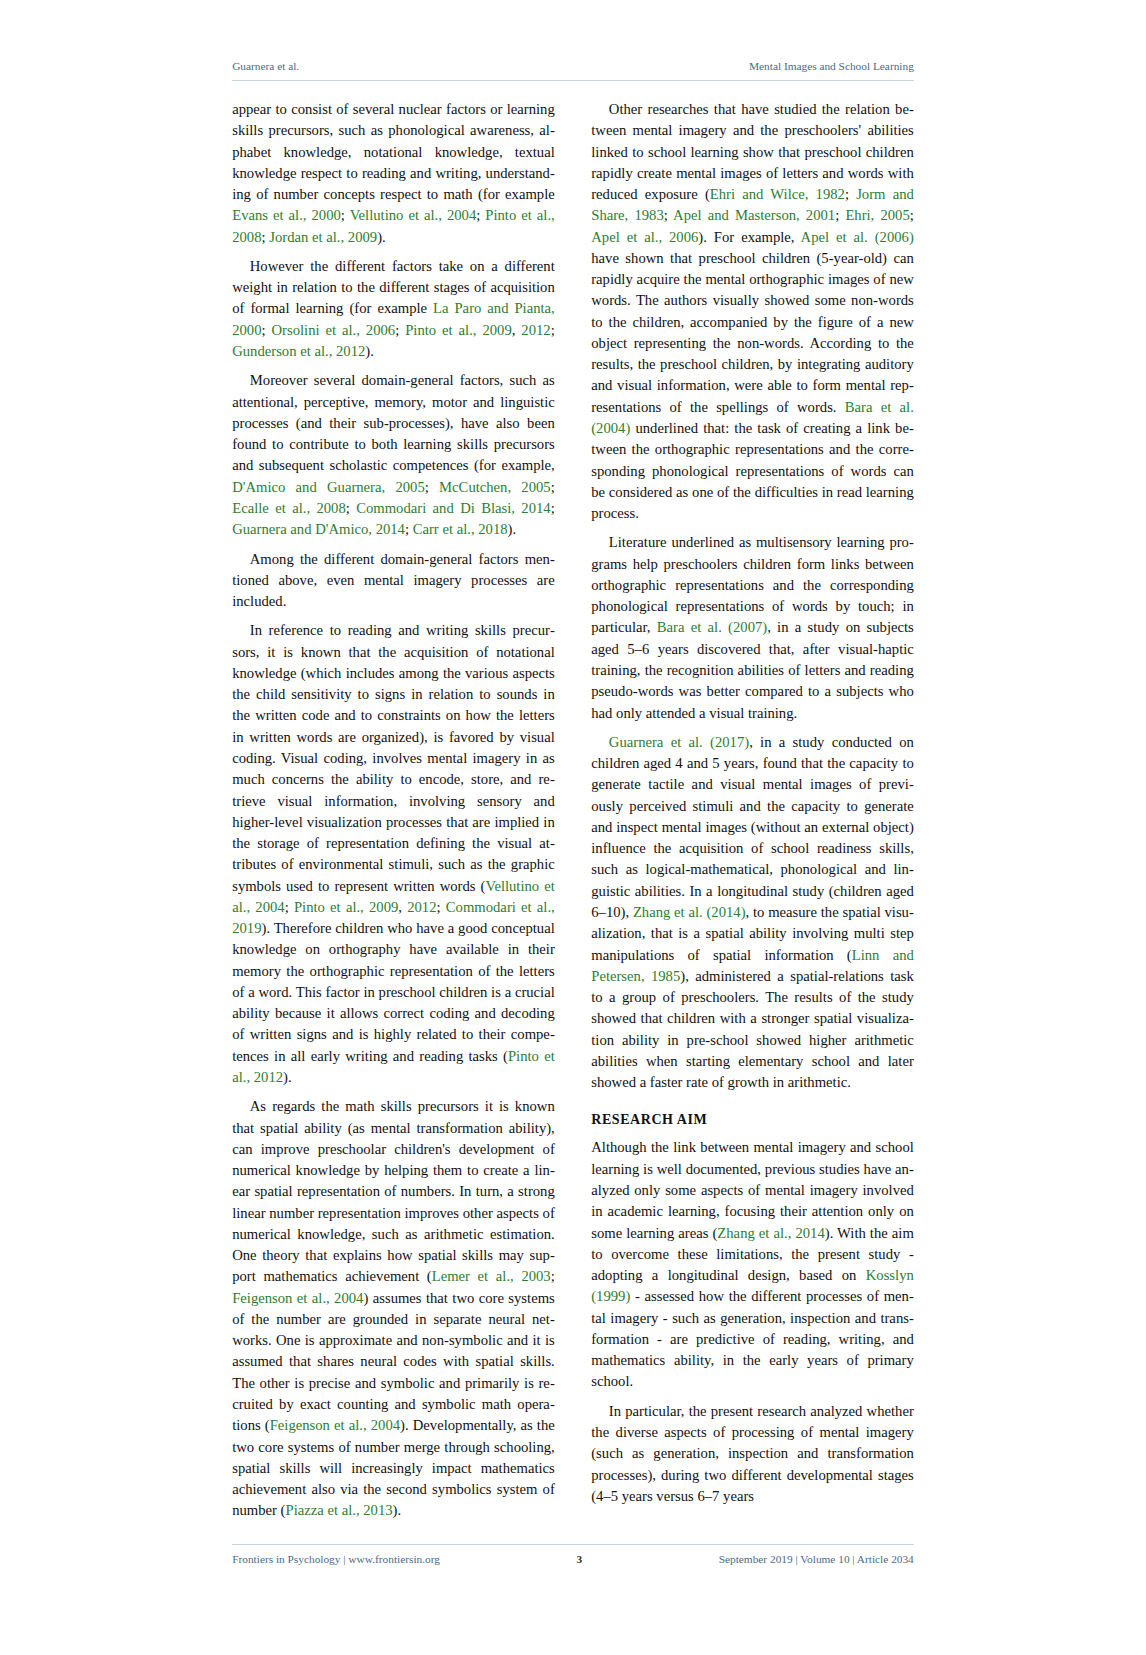Guarnera et al. Mental Images and School Learning
appear to consist of several nuclear factors or learning skills precursors, such as phonological awareness, alphabet knowledge, notational knowledge, textual knowledge respect to reading and writing, understanding of number concepts respect to math (for example Evans et al., 2000; Vellutino et al., 2004; Pinto et al., 2008; Jordan et al., 2009).
However the different factors take on a different weight in relation to the different stages of acquisition of formal learning (for example La Paro and Pianta, 2000; Orsolini et al., 2006; Pinto et al., 2009, 2012; Gunderson et al., 2012).
Moreover several domain-general factors, such as attentional, perceptive, memory, motor and linguistic processes (and their sub-processes), have also been found to contribute to both learning skills precursors and subsequent scholastic competences (for example, D'Amico and Guarnera, 2005; McCutchen, 2005; Ecalle et al., 2008; Commodari and Di Blasi, 2014; Guarnera and D'Amico, 2014; Carr et al., 2018).
Among the different domain-general factors mentioned above, even mental imagery processes are included.
In reference to reading and writing skills precursors, it is known that the acquisition of notational knowledge (which includes among the various aspects the child sensitivity to signs in relation to sounds in the written code and to constraints on how the letters in written words are organized), is favored by visual coding. Visual coding, involves mental imagery in as much concerns the ability to encode, store, and retrieve visual information, involving sensory and higher-level visualization processes that are implied in the storage of representation defining the visual attributes of environmental stimuli, such as the graphic symbols used to represent written words (Vellutino et al., 2004; Pinto et al., 2009, 2012; Commodari et al., 2019). Therefore children who have a good conceptual knowledge on orthography have available in their memory the orthographic representation of the letters of a word. This factor in preschool children is a crucial ability because it allows correct coding and decoding of written signs and is highly related to their competences in all early writing and reading tasks (Pinto et al., 2012).
As regards the math skills precursors it is known that spatial ability (as mental transformation ability), can improve preschoolar children's development of numerical knowledge by helping them to create a linear spatial representation of numbers. In turn, a strong linear number representation improves other aspects of numerical knowledge, such as arithmetic estimation. One theory that explains how spatial skills may support mathematics achievement (Lemer et al., 2003; Feigenson et al., 2004) assumes that two core systems of the number are grounded in separate neural networks. One is approximate and non-symbolic and it is assumed that shares neural codes with spatial skills. The other is precise and symbolic and primarily is recruited by exact counting and symbolic math operations (Feigenson et al., 2004). Developmentally, as the two core systems of number merge through schooling, spatial skills will increasingly impact mathematics achievement also via the second symbolics system of number (Piazza et al., 2013).
Other researches that have studied the relation between mental imagery and the preschoolers' abilities linked to school learning show that preschool children rapidly create mental images of letters and words with reduced exposure (Ehri and Wilce, 1982; Jorm and Share, 1983; Apel and Masterson, 2001; Ehri, 2005; Apel et al., 2006). For example, Apel et al. (2006) have shown that preschool children (5-year-old) can rapidly acquire the mental orthographic images of new words. The authors visually showed some non-words to the children, accompanied by the figure of a new object representing the non-words. According to the results, the preschool children, by integrating auditory and visual information, were able to form mental representations of the spellings of words. Bara et al. (2004) underlined that: the task of creating a link between the orthographic representations and the corresponding phonological representations of words can be considered as one of the difficulties in read learning process.
Literature underlined as multisensory learning programs help preschoolers children form links between orthographic representations and the corresponding phonological representations of words by touch; in particular, Bara et al. (2007), in a study on subjects aged 5–6 years discovered that, after visual-haptic training, the recognition abilities of letters and reading pseudo-words was better compared to a subjects who had only attended a visual training.
Guarnera et al. (2017), in a study conducted on children aged 4 and 5 years, found that the capacity to generate tactile and visual mental images of previously perceived stimuli and the capacity to generate and inspect mental images (without an external object) influence the acquisition of school readiness skills, such as logical-mathematical, phonological and linguistic abilities. In a longitudinal study (children aged 6–10), Zhang et al. (2014), to measure the spatial visualization, that is a spatial ability involving multi step manipulations of spatial information (Linn and Petersen, 1985), administered a spatial-relations task to a group of preschoolers. The results of the study showed that children with a stronger spatial visualization ability in pre-school showed higher arithmetic abilities when starting elementary school and later showed a faster rate of growth in arithmetic.
Research Aim
Although the link between mental imagery and school learning is well documented, previous studies have analyzed only some aspects of mental imagery involved in academic learning, focusing their attention only on some learning areas (Zhang et al., 2014). With the aim to overcome these limitations, the present study - adopting a longitudinal design, based on Kosslyn (1999) - assessed how the different processes of mental imagery - such as generation, inspection and transformation - are predictive of reading, writing, and mathematics ability, in the early years of primary school.
In particular, the present research analyzed whether the diverse aspects of processing of mental imagery (such as generation, inspection and transformation processes), during two different developmental stages (4–5 years versus 6–7 years
Frontiers in Psychology | www.frontiersin.org 3 September 2019 | Volume 10 | Article 2034